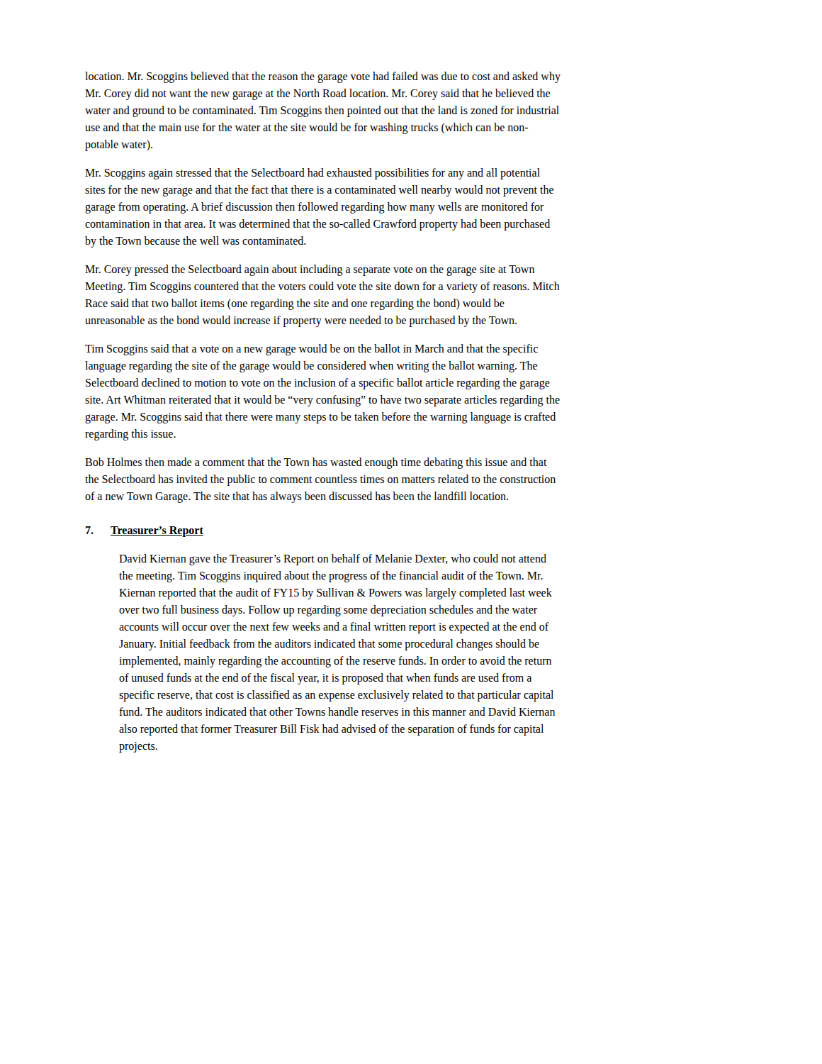location. Mr. Scoggins believed that the reason the garage vote had failed was due to cost and asked why Mr. Corey did not want the new garage at the North Road location. Mr. Corey said that he believed the water and ground to be contaminated. Tim Scoggins then pointed out that the land is zoned for industrial use and that the main use for the water at the site would be for washing trucks (which can be non-potable water).
Mr. Scoggins again stressed that the Selectboard had exhausted possibilities for any and all potential sites for the new garage and that the fact that there is a contaminated well nearby would not prevent the garage from operating. A brief discussion then followed regarding how many wells are monitored for contamination in that area. It was determined that the so-called Crawford property had been purchased by the Town because the well was contaminated.
Mr. Corey pressed the Selectboard again about including a separate vote on the garage site at Town Meeting. Tim Scoggins countered that the voters could vote the site down for a variety of reasons. Mitch Race said that two ballot items (one regarding the site and one regarding the bond) would be unreasonable as the bond would increase if property were needed to be purchased by the Town.
Tim Scoggins said that a vote on a new garage would be on the ballot in March and that the specific language regarding the site of the garage would be considered when writing the ballot warning. The Selectboard declined to motion to vote on the inclusion of a specific ballot article regarding the garage site. Art Whitman reiterated that it would be “very confusing” to have two separate articles regarding the garage. Mr. Scoggins said that there were many steps to be taken before the warning language is crafted regarding this issue.
Bob Holmes then made a comment that the Town has wasted enough time debating this issue and that the Selectboard has invited the public to comment countless times on matters related to the construction of a new Town Garage. The site that has always been discussed has been the landfill location.
7. Treasurer’s Report
David Kiernan gave the Treasurer’s Report on behalf of Melanie Dexter, who could not attend the meeting. Tim Scoggins inquired about the progress of the financial audit of the Town. Mr. Kiernan reported that the audit of FY15 by Sullivan & Powers was largely completed last week over two full business days. Follow up regarding some depreciation schedules and the water accounts will occur over the next few weeks and a final written report is expected at the end of January. Initial feedback from the auditors indicated that some procedural changes should be implemented, mainly regarding the accounting of the reserve funds. In order to avoid the return of unused funds at the end of the fiscal year, it is proposed that when funds are used from a specific reserve, that cost is classified as an expense exclusively related to that particular capital fund. The auditors indicated that other Towns handle reserves in this manner and David Kiernan also reported that former Treasurer Bill Fisk had advised of the separation of funds for capital projects.